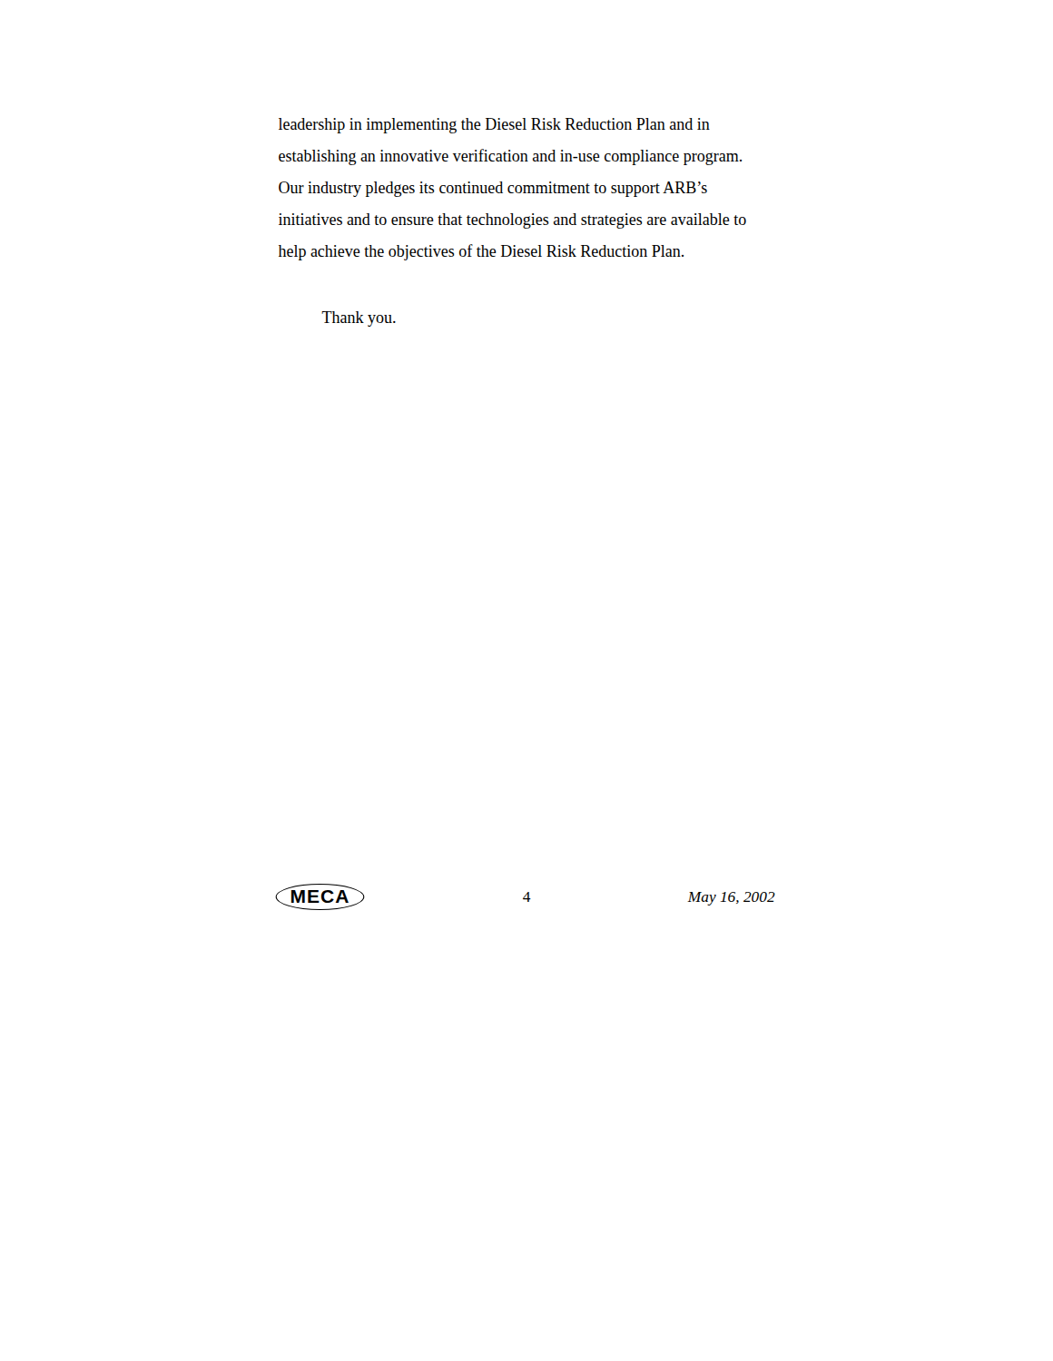leadership in implementing the Diesel Risk Reduction Plan and in establishing an innovative verification and in-use compliance program.
Our industry pledges its continued commitment to support ARB’s initiatives and to ensure that technologies and strategies are available to help achieve the objectives of the Diesel Risk Reduction Plan.
Thank you.
MECA
4
May 16, 2002